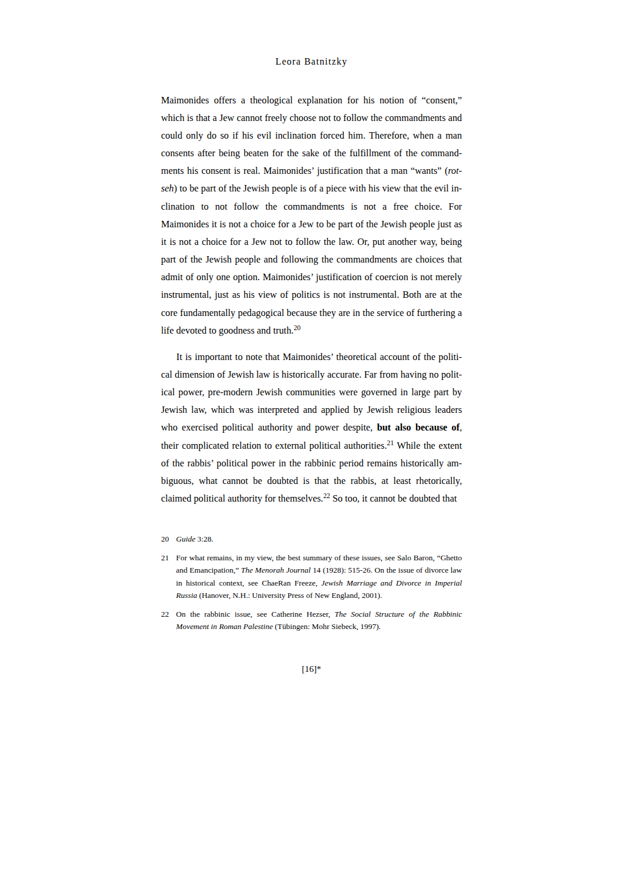Leora Batnitzky
Maimonides offers a theological explanation for his notion of “consent,” which is that a Jew cannot freely choose not to follow the commandments and could only do so if his evil inclination forced him. Therefore, when a man consents after being beaten for the sake of the fulfillment of the commandments his consent is real. Maimonides’ justification that a man “wants” (rotseh) to be part of the Jewish people is of a piece with his view that the evil inclination to not follow the commandments is not a free choice. For Maimonides it is not a choice for a Jew to be part of the Jewish people just as it is not a choice for a Jew not to follow the law. Or, put another way, being part of the Jewish people and following the commandments are choices that admit of only one option. Maimonides’ justification of coercion is not merely instrumental, just as his view of politics is not instrumental. Both are at the core fundamentally pedagogical because they are in the service of furthering a life devoted to goodness and truth.20
It is important to note that Maimonides’ theoretical account of the political dimension of Jewish law is historically accurate. Far from having no political power, pre-modern Jewish communities were governed in large part by Jewish law, which was interpreted and applied by Jewish religious leaders who exercised political authority and power despite, but also because of, their complicated relation to external political authorities.21 While the extent of the rabbis’ political power in the rabbinic period remains historically ambiguous, what cannot be doubted is that the rabbis, at least rhetorically, claimed political authority for themselves.22 So too, it cannot be doubted that
20 Guide 3:28.
21 For what remains, in my view, the best summary of these issues, see Salo Baron, “Ghetto and Emancipation,” The Menorah Journal 14 (1928): 515-26. On the issue of divorce law in historical context, see ChaeRan Freeze, Jewish Marriage and Divorce in Imperial Russia (Hanover, N.H.: University Press of New England, 2001).
22 On the rabbinic issue, see Catherine Hezser, The Social Structure of the Rabbinic Movement in Roman Palestine (Tübingen: Mohr Siebeck, 1997).
[16]*